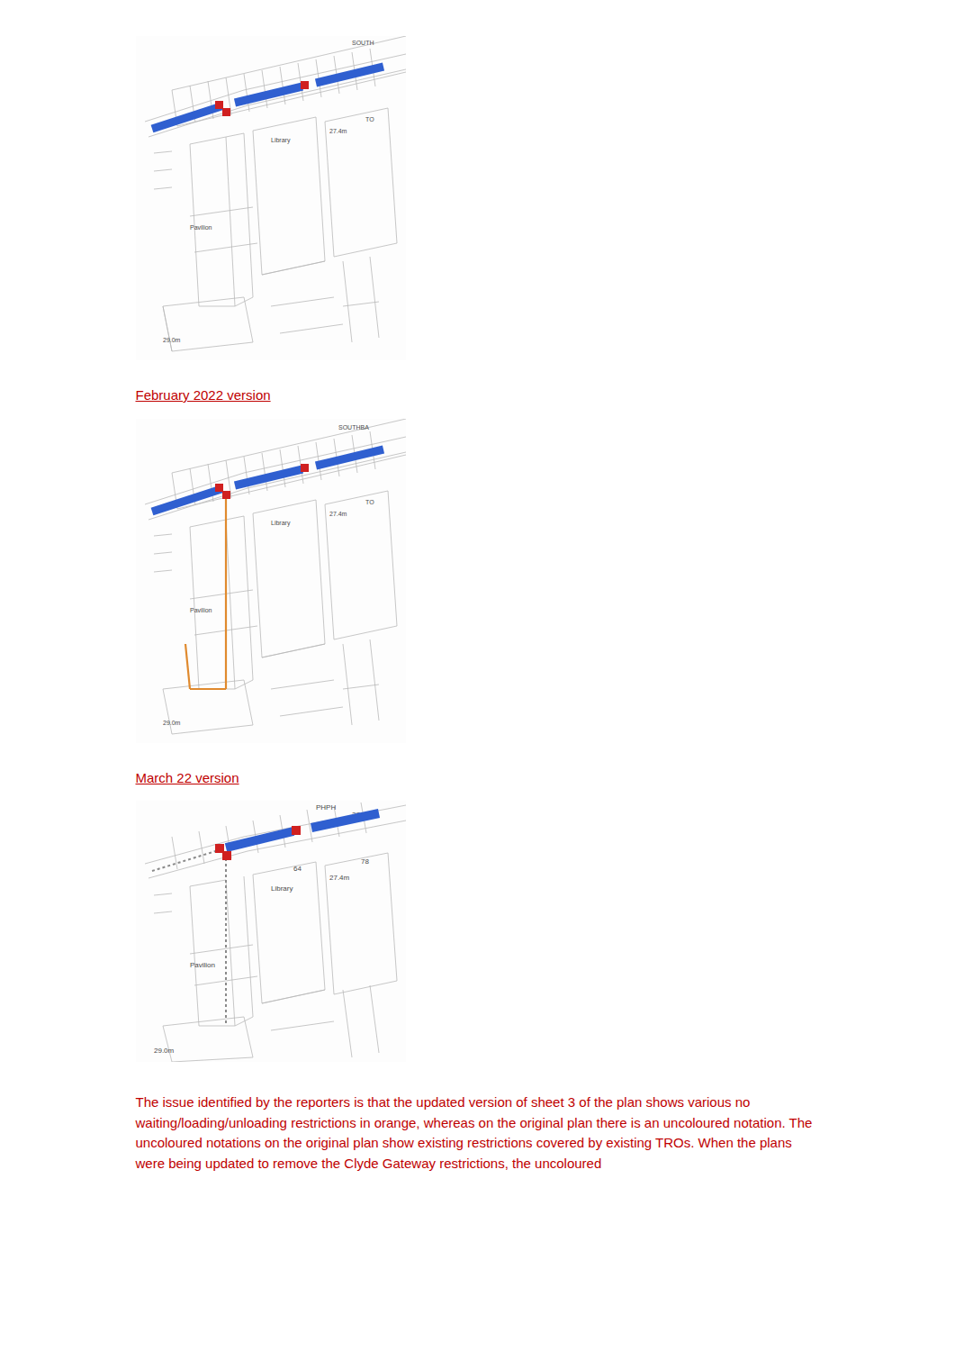Library Pavilion 27.4m TO SOUTH 29.0m
February 2022 version
Library Pavilion 27.4m TO SOUTHBA 29.0m
March 22 version
Library Pavilion 27.4m PHPH 37 to 43 64 78 29.0m
The issue identified by the reporters is that the updated version of sheet 3 of the plan shows various no waiting/loading/unloading restrictions in orange, whereas on the original plan there is an uncoloured notation. The uncoloured notations on the original plan show existing restrictions covered by existing TROs. When the plans were being updated to remove the Clyde Gateway restrictions, the uncoloured